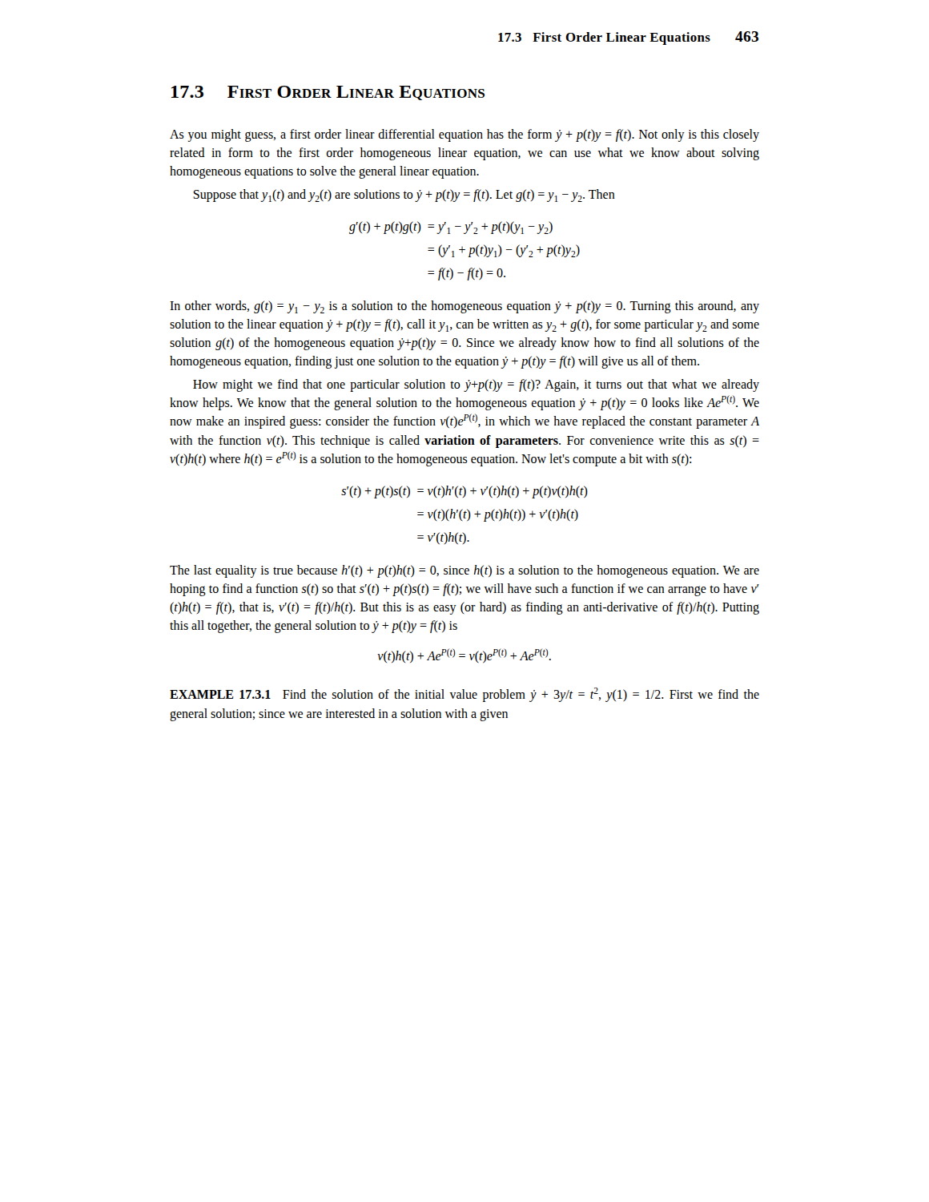17.3 First Order Linear Equations463
17.3 First Order Linear Equations
As you might guess, a first order linear differential equation has the form ẏ + p(t)y = f(t). Not only is this closely related in form to the first order homogeneous linear equation, we can use what we know about solving homogeneous equations to solve the general linear equation.
Suppose that y1(t) and y2(t) are solutions to ẏ + p(t)y = f(t). Let g(t) = y1 − y2. Then
| g ′( t ) + p ( t ) g ( t ) | = | y ′ 1 − y ′ 2 + p ( t )( y 1 − y 2 ) |
| | = | ( y ′ 1 + p ( t ) y 1 ) − ( y ′ 2 + p ( t ) y 2 ) |
| | = | f ( t ) − f ( t ) = 0. |
In other words, g(t) = y1 − y2 is a solution to the homogeneous equation ẏ + p(t)y = 0. Turning this around, any solution to the linear equation ẏ + p(t)y = f(t), call it y1, can be written as y2 + g(t), for some particular y2 and some solution g(t) of the homogeneous equation ẏ+p(t)y = 0. Since we already know how to find all solutions of the homogeneous equation, finding just one solution to the equation ẏ + p(t)y = f(t) will give us all of them.
How might we find that one particular solution to ẏ+p(t)y = f(t)? Again, it turns out that what we already know helps. We know that the general solution to the homogeneous equation ẏ + p(t)y = 0 looks like AeP(t). We now make an inspired guess: consider the function v(t)eP(t), in which we have replaced the constant parameter A with the function v(t). This technique is called variation of parameters. For convenience write this as s(t) = v(t)h(t) where h(t) = eP(t) is a solution to the homogeneous equation. Now let's compute a bit with s(t):
| s ′( t ) + p ( t ) s ( t ) | = | v ( t ) h ′( t ) + v ′( t ) h ( t ) + p ( t ) v ( t ) h ( t ) |
| | = | v ( t )( h ′( t ) + p ( t ) h ( t )) + v ′( t ) h ( t ) |
| | = | v ′( t ) h ( t ). |
The last equality is true because h′(t) + p(t)h(t) = 0, since h(t) is a solution to the homogeneous equation. We are hoping to find a function s(t) so that s′(t) + p(t)s(t) = f(t); we will have such a function if we can arrange to have v′(t)h(t) = f(t), that is, v′(t) = f(t)/h(t). But this is as easy (or hard) as finding an anti-derivative of f(t)/h(t). Putting this all together, the general solution to ẏ + p(t)y = f(t) is
v(t)h(t) + AeP(t) = v(t)eP(t) + AeP(t).
EXAMPLE 17.3.1 Find the solution of the initial value problem ẏ + 3y/t = t2, y(1) = 1/2. First we find the general solution; since we are interested in a solution with a given